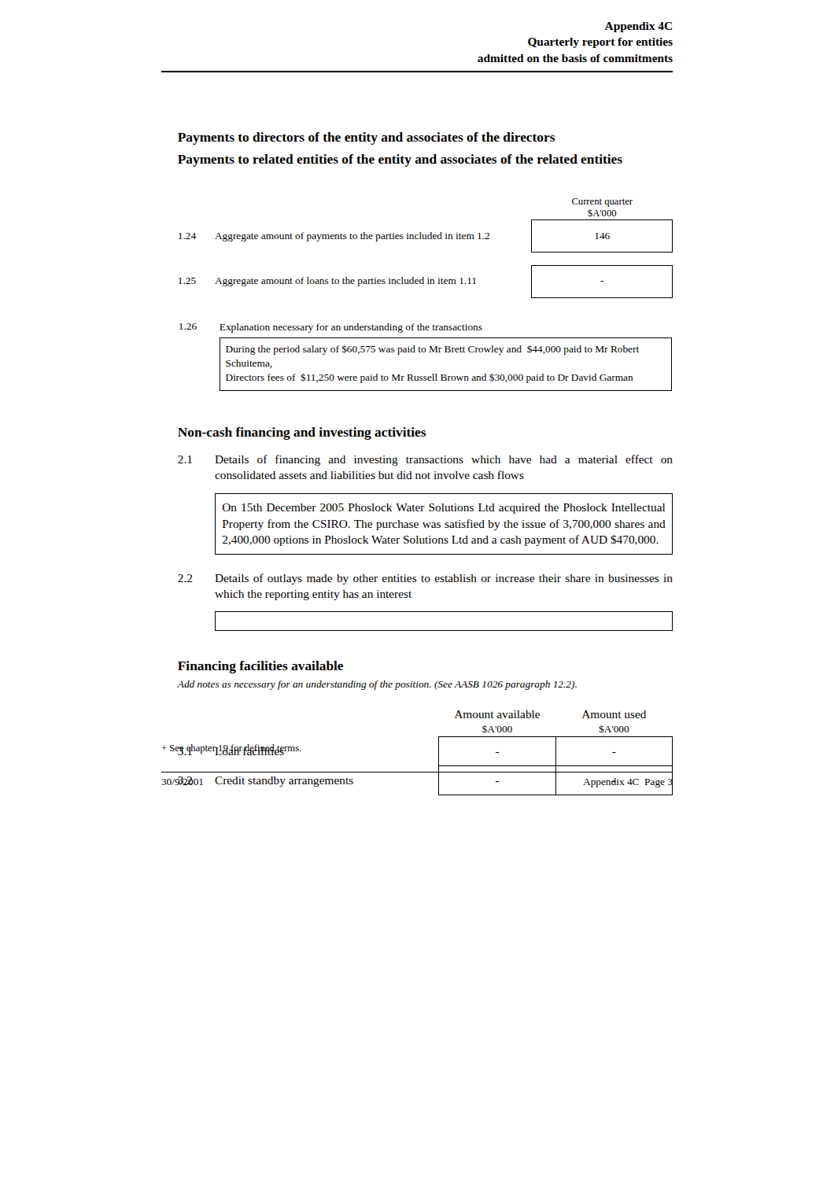Appendix 4C
Quarterly report for entities
admitted on the basis of commitments
Payments to directors of the entity and associates of the directors
Payments to related entities of the entity and associates of the related entities
| | | Current quarter $A'000 |
| 1.24 | Aggregate amount of payments to the parties included in item 1.2 | 146 |
| 1.25 | Aggregate amount of loans to the parties included in item 1.11 | - |
| 1.26 | Explanation necessary for an understanding of the transactions |
| | During the period salary of $60,575 was paid to Mr Brett Crowley and $44,000 paid to Mr Robert Schuitema, Directors fees of $11,250 were paid to Mr Russell Brown and $30,000 paid to Dr David Garman |
Non-cash financing and investing activities
2.1
Details of financing and investing transactions which have had a material effect on consolidated assets and liabilities but did not involve cash flows
On 15th December 2005 Phoslock Water Solutions Ltd acquired the Phoslock Intellectual Property from the CSIRO. The purchase was satisfied by the issue of 3,700,000 shares and 2,400,000 options in Phoslock Water Solutions Ltd and a cash payment of AUD $470,000.
2.2
Details of outlays made by other entities to establish or increase their share in businesses in which the reporting entity has an interest
Financing facilities available
Add notes as necessary for an understanding of the position. (See AASB 1026 paragraph 12.2).
| | | Amount available $A'000 | Amount used $A'000 |
| 3.1 | Loan facilities | - | - |
| 3.2 | Credit standby arrangements | - | - |
+ See chapter 19 for defined terms.
30/9/2001 Appendix 4C Page 3